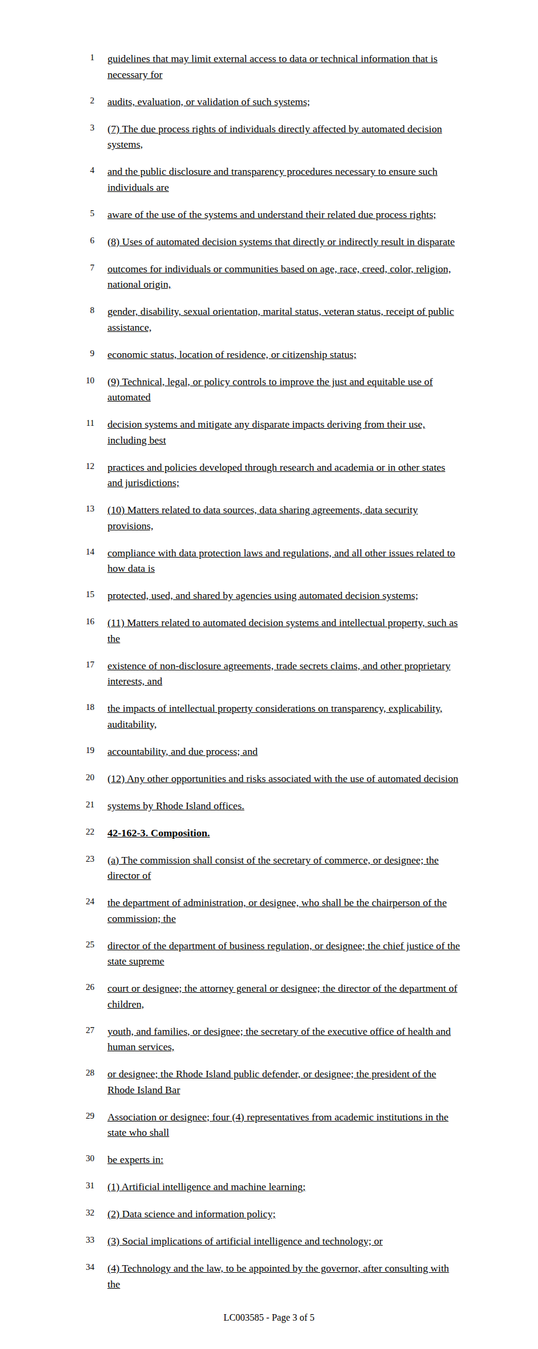guidelines that may limit external access to data or technical information that is necessary for
audits, evaluation, or validation of such systems;
(7) The due process rights of individuals directly affected by automated decision systems,
and the public disclosure and transparency procedures necessary to ensure such individuals are
aware of the use of the systems and understand their related due process rights;
(8) Uses of automated decision systems that directly or indirectly result in disparate
outcomes for individuals or communities based on age, race, creed, color, religion, national origin,
gender, disability, sexual orientation, marital status, veteran status, receipt of public assistance,
economic status, location of residence, or citizenship status;
(9) Technical, legal, or policy controls to improve the just and equitable use of automated
decision systems and mitigate any disparate impacts deriving from their use, including best
practices and policies developed through research and academia or in other states and jurisdictions;
(10) Matters related to data sources, data sharing agreements, data security provisions,
compliance with data protection laws and regulations, and all other issues related to how data is
protected, used, and shared by agencies using automated decision systems;
(11) Matters related to automated decision systems and intellectual property, such as the
existence of non-disclosure agreements, trade secrets claims, and other proprietary interests, and
the impacts of intellectual property considerations on transparency, explicability, auditability,
accountability, and due process; and
(12) Any other opportunities and risks associated with the use of automated decision
systems by Rhode Island offices.
42-162-3. Composition.
(a) The commission shall consist of the secretary of commerce, or designee; the director of
the department of administration, or designee, who shall be the chairperson of the commission; the
director of the department of business regulation, or designee; the chief justice of the state supreme
court or designee; the attorney general or designee; the director of the department of children,
youth, and families, or designee; the secretary of the executive office of health and human services,
or designee; the Rhode Island public defender, or designee; the president of the Rhode Island Bar
Association or designee; four (4) representatives from academic institutions in the state who shall
be experts in:
(1) Artificial intelligence and machine learning;
(2) Data science and information policy;
(3) Social implications of artificial intelligence and technology; or
(4) Technology and the law, to be appointed by the governor, after consulting with the
LC003585 - Page 3 of 5